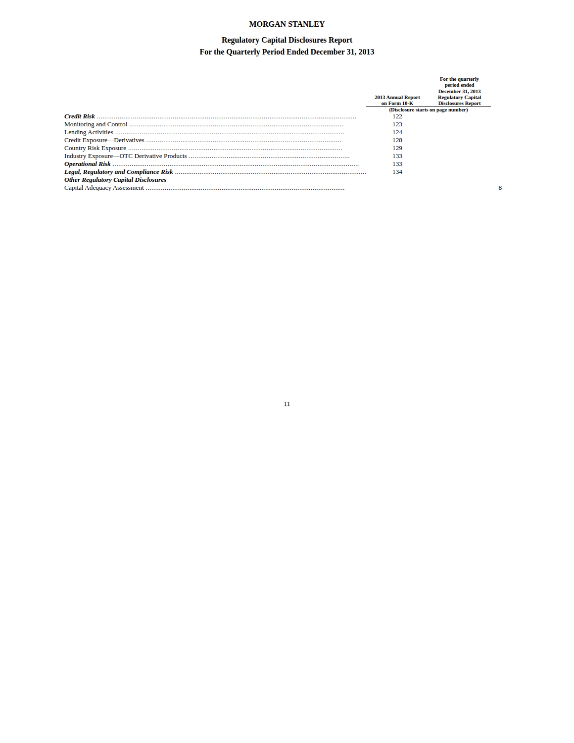MORGAN STANLEY
Regulatory Capital Disclosures Report
For the Quarterly Period Ended December 31, 2013
| | | For the quarterly period ended December 31, 2013 | |
| | 2013 Annual Report on Form 10-K | Regulatory Capital Disclosures Report | |
| | (Disclosure starts on page number) | |
| Credit Risk ......................................................................................................................................... | 122 | | |
| Monitoring and Control ................................................................................................................. | 123 | | |
| Lending Activities ......................................................................................................................... | 124 | | |
| Credit Exposure—Derivatives ....................................................................................................... | 128 | | |
| Country Risk Exposure ................................................................................................................. | 129 | | |
| Industry Exposure—OTC Derivative Products ..................................................................................... | 133 | | |
| Operational Risk .................................................................................................................................. | 133 | | |
| Legal, Regulatory and Compliance Risk ..................................................................................................... | 134 | | |
| Other Regulatory Capital Disclosures | | | |
| Capital Adequacy Assessment ......................................................................................................... | | | 8 |
11